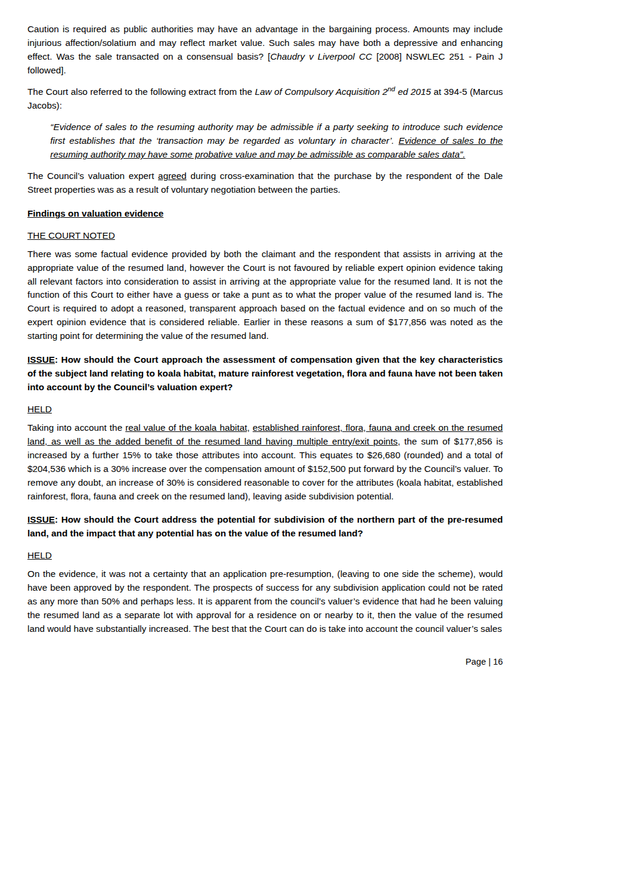Caution is required as public authorities may have an advantage in the bargaining process. Amounts may include injurious affection/solatium and may reflect market value. Such sales may have both a depressive and enhancing effect. Was the sale transacted on a consensual basis? [Chaudry v Liverpool CC [2008] NSWLEC 251 - Pain J followed].
The Court also referred to the following extract from the Law of Compulsory Acquisition 2nd ed 2015 at 394-5 (Marcus Jacobs):
“Evidence of sales to the resuming authority may be admissible if a party seeking to introduce such evidence first establishes that the ‘transaction may be regarded as voluntary in character’. Evidence of sales to the resuming authority may have some probative value and may be admissible as comparable sales data”.
The Council’s valuation expert agreed during cross-examination that the purchase by the respondent of the Dale Street properties was as a result of voluntary negotiation between the parties.
Findings on valuation evidence
The Court noted
There was some factual evidence provided by both the claimant and the respondent that assists in arriving at the appropriate value of the resumed land, however the Court is not favoured by reliable expert opinion evidence taking all relevant factors into consideration to assist in arriving at the appropriate value for the resumed land. It is not the function of this Court to either have a guess or take a punt as to what the proper value of the resumed land is. The Court is required to adopt a reasoned, transparent approach based on the factual evidence and on so much of the expert opinion evidence that is considered reliable. Earlier in these reasons a sum of $177,856 was noted as the starting point for determining the value of the resumed land.
ISSUE: How should the Court approach the assessment of compensation given that the key characteristics of the subject land relating to koala habitat, mature rainforest vegetation, flora and fauna have not been taken into account by the Council’s valuation expert?
HELD
Taking into account the real value of the koala habitat, established rainforest, flora, fauna and creek on the resumed land, as well as the added benefit of the resumed land having multiple entry/exit points, the sum of $177,856 is increased by a further 15% to take those attributes into account. This equates to $26,680 (rounded) and a total of $204,536 which is a 30% increase over the compensation amount of $152,500 put forward by the Council’s valuer. To remove any doubt, an increase of 30% is considered reasonable to cover for the attributes (koala habitat, established rainforest, flora, fauna and creek on the resumed land), leaving aside subdivision potential.
ISSUE: How should the Court address the potential for subdivision of the northern part of the pre-resumed land, and the impact that any potential has on the value of the resumed land?
HELD
On the evidence, it was not a certainty that an application pre-resumption, (leaving to one side the scheme), would have been approved by the respondent. The prospects of success for any subdivision application could not be rated as any more than 50% and perhaps less. It is apparent from the council’s valuer’s evidence that had he been valuing the resumed land as a separate lot with approval for a residence on or nearby to it, then the value of the resumed land would have substantially increased. The best that the Court can do is take into account the council valuer’s sales
Page | 16